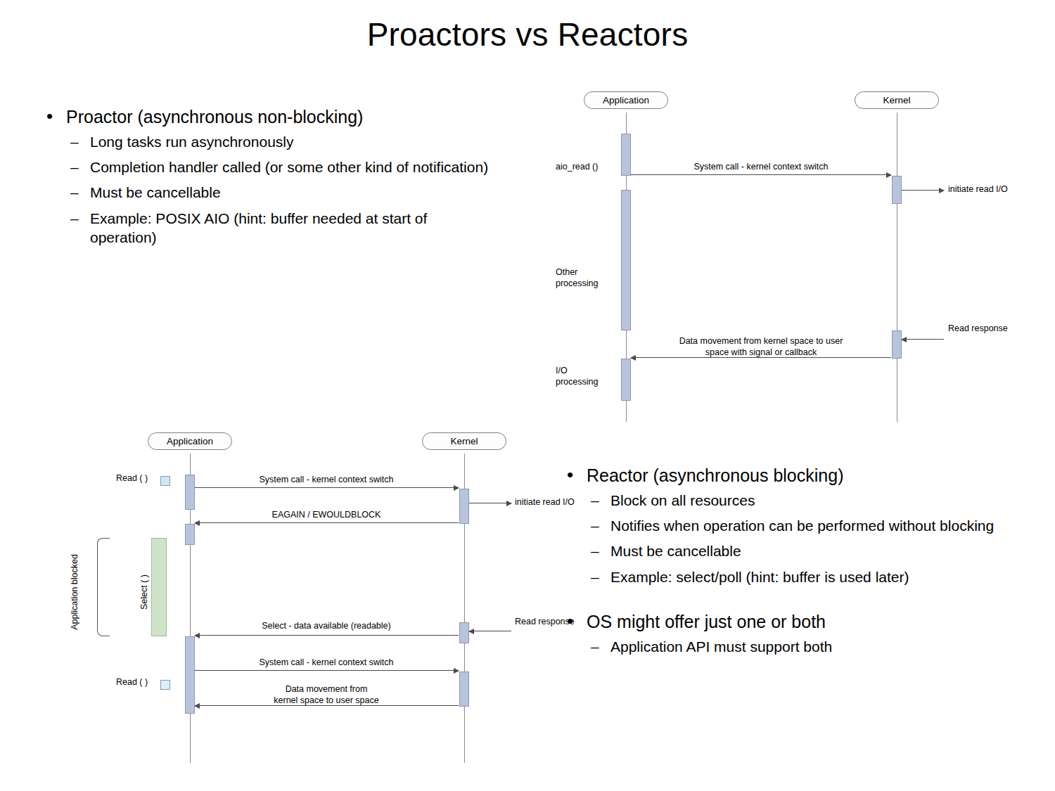Proactors vs Reactors
Proactor (asynchronous non-blocking)
Long tasks run asynchronously
Completion handler called (or some other kind of notification)
Must be cancellable
Example: POSIX AIO (hint: buffer needed at start of operation)
Reactor (asynchronous blocking)
Block on all resources
Notifies when operation can be performed without blocking
Must be cancellable
Example: select/poll (hint: buffer is used later)
OS might offer just one or both
Application API must support both
Application
Kernel
aio_read ()
System call - kernel context switch
initiate read I/O
Other
processing
Data movement from kernel space to user
space with signal or callback
Read response
I/O
processing
Application
Kernel
Application blocked
Select ( )
Read ( )
Read ( )
System call - kernel context switch
EAGAIN / EWOULDBLOCK
initiate read I/O
Select - data available (readable)
Read response
System call - kernel context switch
Data movement from
kernel space to user space